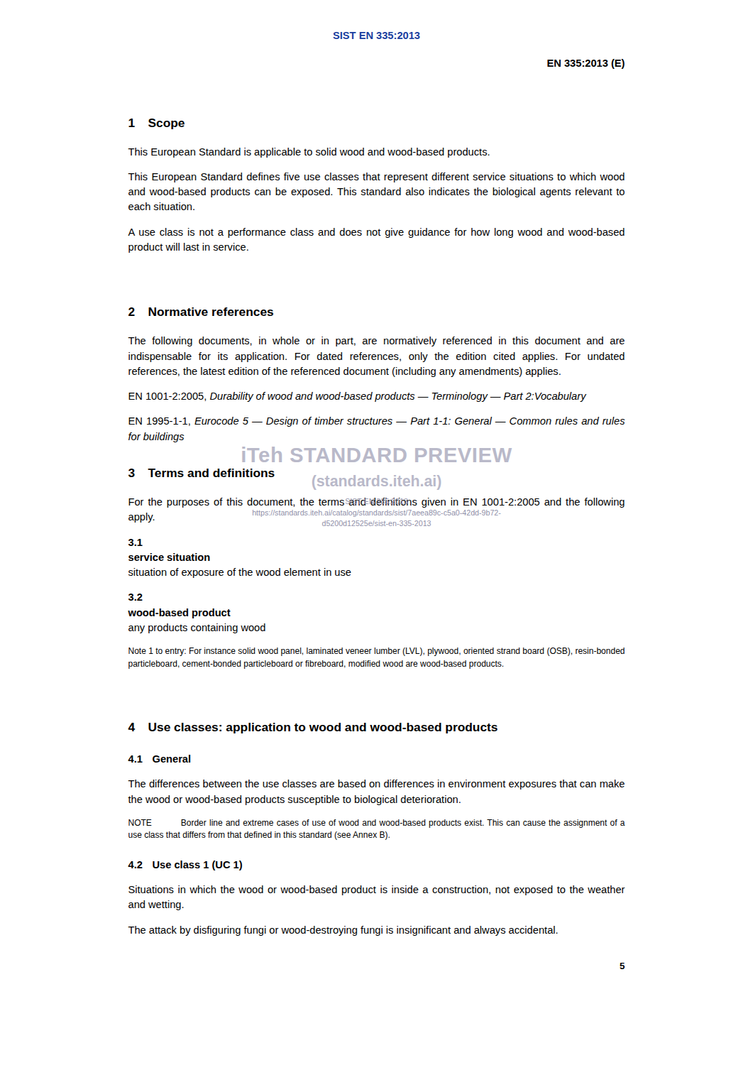SIST EN 335:2013
EN 335:2013 (E)
1 Scope
This European Standard is applicable to solid wood and wood-based products.
This European Standard defines five use classes that represent different service situations to which wood and wood-based products can be exposed. This standard also indicates the biological agents relevant to each situation.
A use class is not a performance class and does not give guidance for how long wood and wood-based product will last in service.
2 Normative references
The following documents, in whole or in part, are normatively referenced in this document and are indispensable for its application. For dated references, only the edition cited applies. For undated references, the latest edition of the referenced document (including any amendments) applies.
EN 1001-2:2005, Durability of wood and wood-based products — Terminology — Part 2:Vocabulary
EN 1995-1-1, Eurocode 5 — Design of timber structures — Part 1-1: General — Common rules and rules for buildings
3 Terms and definitions
For the purposes of this document, the terms and definitions given in EN 1001-2:2005 and the following apply.
3.1
service situation
situation of exposure of the wood element in use
3.2
wood-based product
any products containing wood
Note 1 to entry: For instance solid wood panel, laminated veneer lumber (LVL), plywood, oriented strand board (OSB), resin-bonded particleboard, cement-bonded particleboard or fibreboard, modified wood are wood-based products.
4 Use classes: application to wood and wood-based products
4.1 General
The differences between the use classes are based on differences in environment exposures that can make the wood or wood-based products susceptible to biological deterioration.
NOTE Border line and extreme cases of use of wood and wood-based products exist. This can cause the assignment of a use class that differs from that defined in this standard (see Annex B).
4.2 Use class 1 (UC 1)
Situations in which the wood or wood-based product is inside a construction, not exposed to the weather and wetting.
The attack by disfiguring fungi or wood-destroying fungi is insignificant and always accidental.
iTeh STANDARD PREVIEW
(standards.iteh.ai)
SIST EN 335:2013
https://standards.iteh.ai/catalog/standards/sist/7aeea89c-c5a0-42dd-9b72-
d5200d12525e/sist-en-335-2013
5